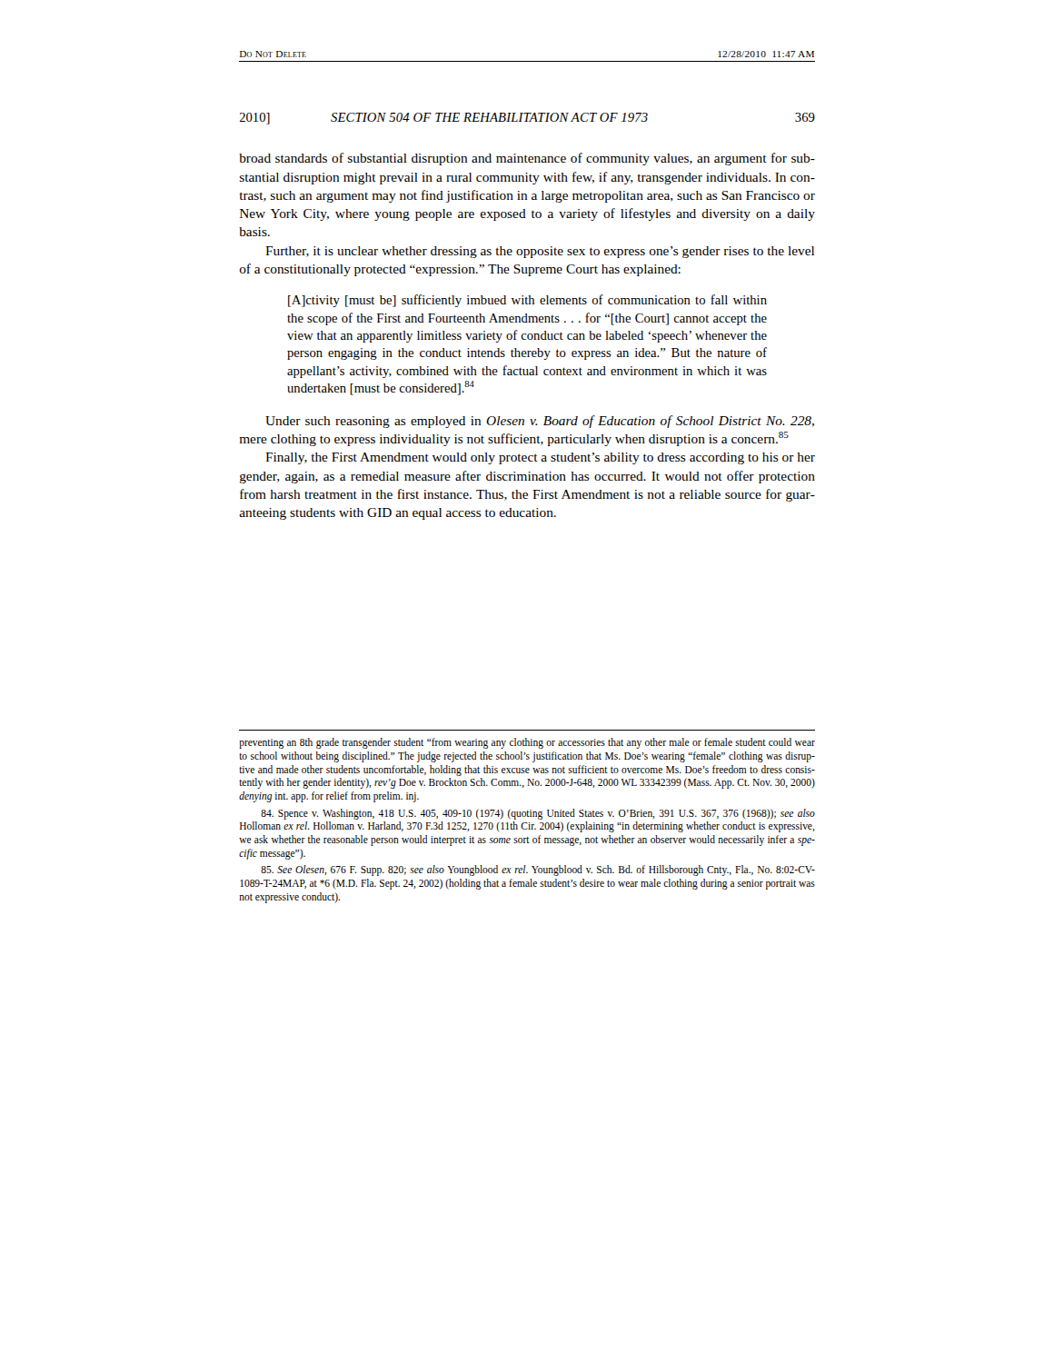Do Not Delete 12/28/2010 11:47 AM
2010] Section 504 of the Rehabilitation Act of 1973 369
broad standards of substantial disruption and maintenance of community values, an argument for substantial disruption might prevail in a rural community with few, if any, transgender individuals. In contrast, such an argument may not find justification in a large metropolitan area, such as San Francisco or New York City, where young people are exposed to a variety of lifestyles and diversity on a daily basis.
Further, it is unclear whether dressing as the opposite sex to express one’s gender rises to the level of a constitutionally protected “expression.” The Supreme Court has explained:
[A]ctivity [must be] sufficiently imbued with elements of communication to fall within the scope of the First and Fourteenth Amendments . . . for “[the Court] cannot accept the view that an apparently limitless variety of conduct can be labeled ‘speech’ whenever the person engaging in the conduct intends thereby to express an idea.” But the nature of appellant’s activity, combined with the factual context and environment in which it was undertaken [must be considered].84
Under such reasoning as employed in Olesen v. Board of Education of School District No. 228, mere clothing to express individuality is not sufficient, particularly when disruption is a concern.85
Finally, the First Amendment would only protect a student’s ability to dress according to his or her gender, again, as a remedial measure after discrimination has occurred. It would not offer protection from harsh treatment in the first instance. Thus, the First Amendment is not a reliable source for guaranteeing students with GID an equal access to education.
preventing an 8th grade transgender student “from wearing any clothing or accessories that any other male or female student could wear to school without being disciplined.” The judge rejected the school’s justification that Ms. Doe’s wearing “female” clothing was disruptive and made other students uncomfortable, holding that this excuse was not sufficient to overcome Ms. Doe’s freedom to dress consistently with her gender identity), rev’g Doe v. Brockton Sch. Comm., No. 2000-J-648, 2000 WL 33342399 (Mass. App. Ct. Nov. 30, 2000) denying int. app. for relief from prelim. inj.
84. Spence v. Washington, 418 U.S. 405, 409-10 (1974) (quoting United States v. O’Brien, 391 U.S. 367, 376 (1968)); see also Holloman ex rel. Holloman v. Harland, 370 F.3d 1252, 1270 (11th Cir. 2004) (explaining “in determining whether conduct is expressive, we ask whether the reasonable person would interpret it as some sort of message, not whether an observer would necessarily infer a specific message”).
85. See Olesen, 676 F. Supp. 820; see also Youngblood ex rel. Youngblood v. Sch. Bd. of Hillsborough Cnty., Fla., No. 8:02-CV-1089-T-24MAP, at *6 (M.D. Fla. Sept. 24, 2002) (holding that a female student’s desire to wear male clothing during a senior portrait was not expressive conduct).